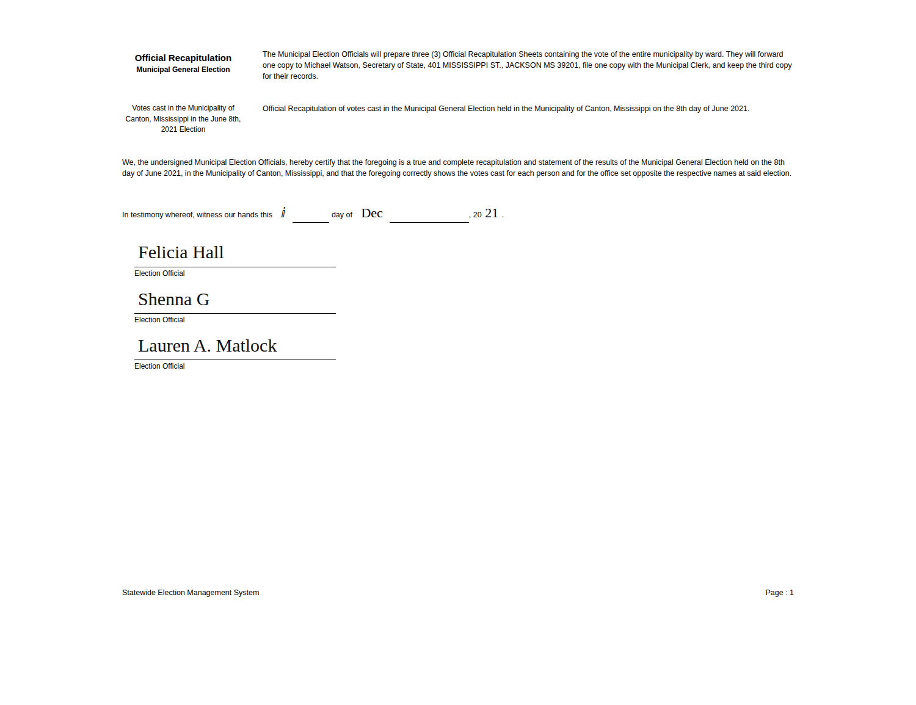Official Recapitulation Municipal General Election
The Municipal Election Officials will prepare three (3) Official Recapitulation Sheets containing the vote of the entire municipality by ward. They will forward one copy to Michael Watson, Secretary of State, 401 MISSISSIPPI ST., JACKSON MS 39201, file one copy with the Municipal Clerk, and keep the third copy for their records.
Votes cast in the Municipality of Canton, Mississippi in the June 8th, 2021 Election
Official Recapitulation of votes cast in the Municipal General Election held in the Municipality of Canton, Mississippi on the 8th day of June 2021.
We, the undersigned Municipal Election Officials, hereby certify that the foregoing is a true and complete recapitulation and statement of the results of the Municipal General Election held on the 8th day of June 2021, in the Municipality of Canton, Mississippi, and that the foregoing correctly shows the votes cast for each person and for the office set opposite the respective names at said election.
In testimony whereof, witness our hands this ⅈ day of Dec , 20 21 .
Felicia Hall
Election Official
Shenna G
Election Official
Lauren A. Matlock
Election Official
Statewide Election Management System
Page : 1